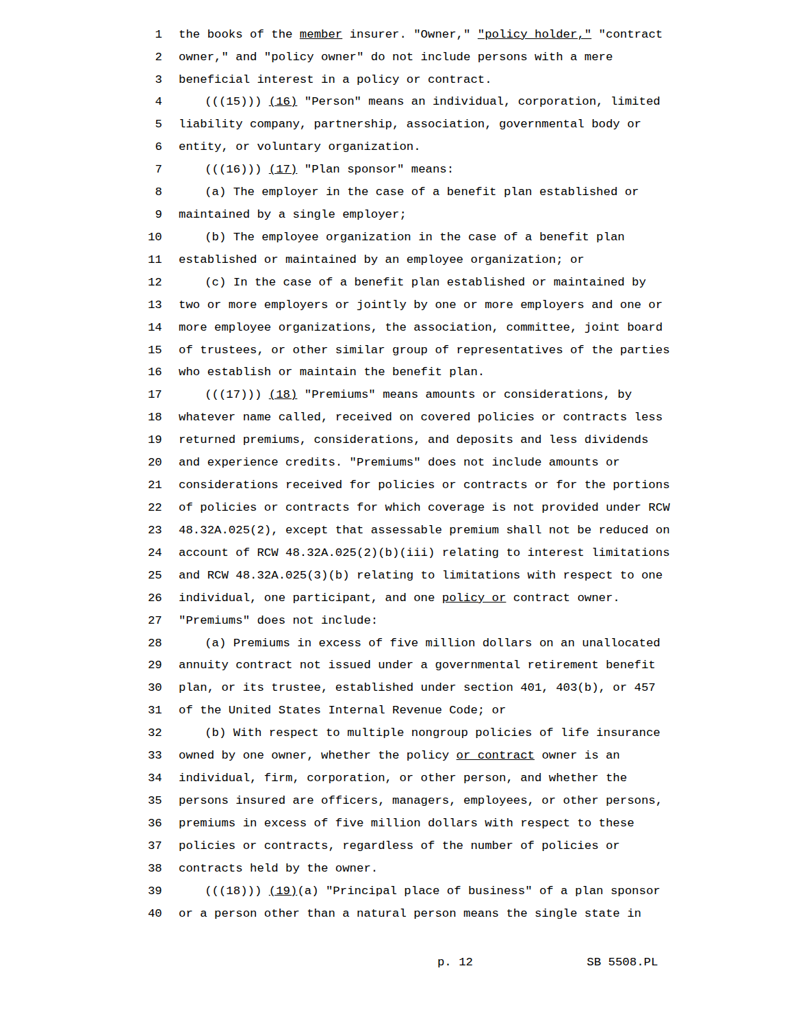1 the books of the member insurer. "Owner," "policy holder," "contract
2 owner," and "policy owner" do not include persons with a mere
3 beneficial interest in a policy or contract.
4(((15))) (16) "Person" means an individual, corporation, limited
5 liability company, partnership, association, governmental body or
6 entity, or voluntary organization.
7(((16))) (17) "Plan sponsor" means:
8(a) The employer in the case of a benefit plan established or
9 maintained by a single employer;
10(b) The employee organization in the case of a benefit plan
11 established or maintained by an employee organization; or
12(c) In the case of a benefit plan established or maintained by
13 two or more employers or jointly by one or more employers and one or
14 more employee organizations, the association, committee, joint board
15 of trustees, or other similar group of representatives of the parties
16 who establish or maintain the benefit plan.
17(((17))) (18) "Premiums" means amounts or considerations, by
18 whatever name called, received on covered policies or contracts less
19 returned premiums, considerations, and deposits and less dividends
20 and experience credits. "Premiums" does not include amounts or
21 considerations received for policies or contracts or for the portions
22 of policies or contracts for which coverage is not provided under RCW
2348.32A.025(2), except that assessable premium shall not be reduced on
24 account of RCW 48.32A.025(2)(b)(iii) relating to interest limitations
25 and RCW 48.32A.025(3)(b) relating to limitations with respect to one
26 individual, one participant, and one policy or contract owner.
27"Premiums" does not include:
28(a) Premiums in excess of five million dollars on an unallocated
29 annuity contract not issued under a governmental retirement benefit
30 plan, or its trustee, established under section 401, 403(b), or 457
31 of the United States Internal Revenue Code; or
32(b) With respect to multiple nongroup policies of life insurance
33 owned by one owner, whether the policy or contract owner is an
34 individual, firm, corporation, or other person, and whether the
35 persons insured are officers, managers, employees, or other persons,
36 premiums in excess of five million dollars with respect to these
37 policies or contracts, regardless of the number of policies or
38 contracts held by the owner.
39(((18))) (19)(a) "Principal place of business" of a plan sponsor
40 or a person other than a natural person means the single state in
p. 12 SB 5508.PL